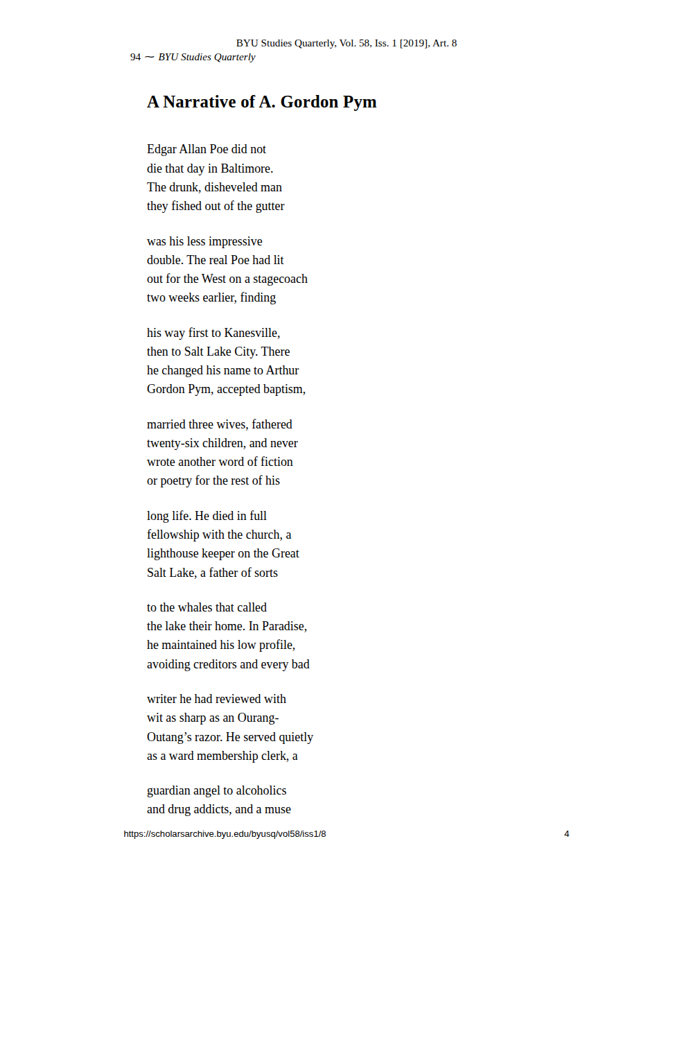BYU Studies Quarterly, Vol. 58, Iss. 1 [2019], Art. 8
94∼BYU Studies Quarterly
A Narrative of A. Gordon Pym
Edgar Allan Poe did not
die that day in Baltimore.
The drunk, disheveled man
they fished out of the gutter
was his less impressive
double. The real Poe had lit
out for the West on a stagecoach
two weeks earlier, finding
his way first to Kanesville,
then to Salt Lake City. There
he changed his name to Arthur
Gordon Pym, accepted baptism,
married three wives, fathered
twenty-six children, and never
wrote another word of fiction
or poetry for the rest of his
long life. He died in full
fellowship with the church, a
lighthouse keeper on the Great
Salt Lake, a father of sorts
to the whales that called
the lake their home. In Paradise,
he maintained his low profile,
avoiding creditors and every bad
writer he had reviewed with
wit as sharp as an Ourang-
Outang’s razor. He served quietly
as a ward membership clerk, a
guardian angel to alcoholics
and drug addicts, and a muse
https://scholarsarchive.byu.edu/byusq/vol58/iss1/8 4